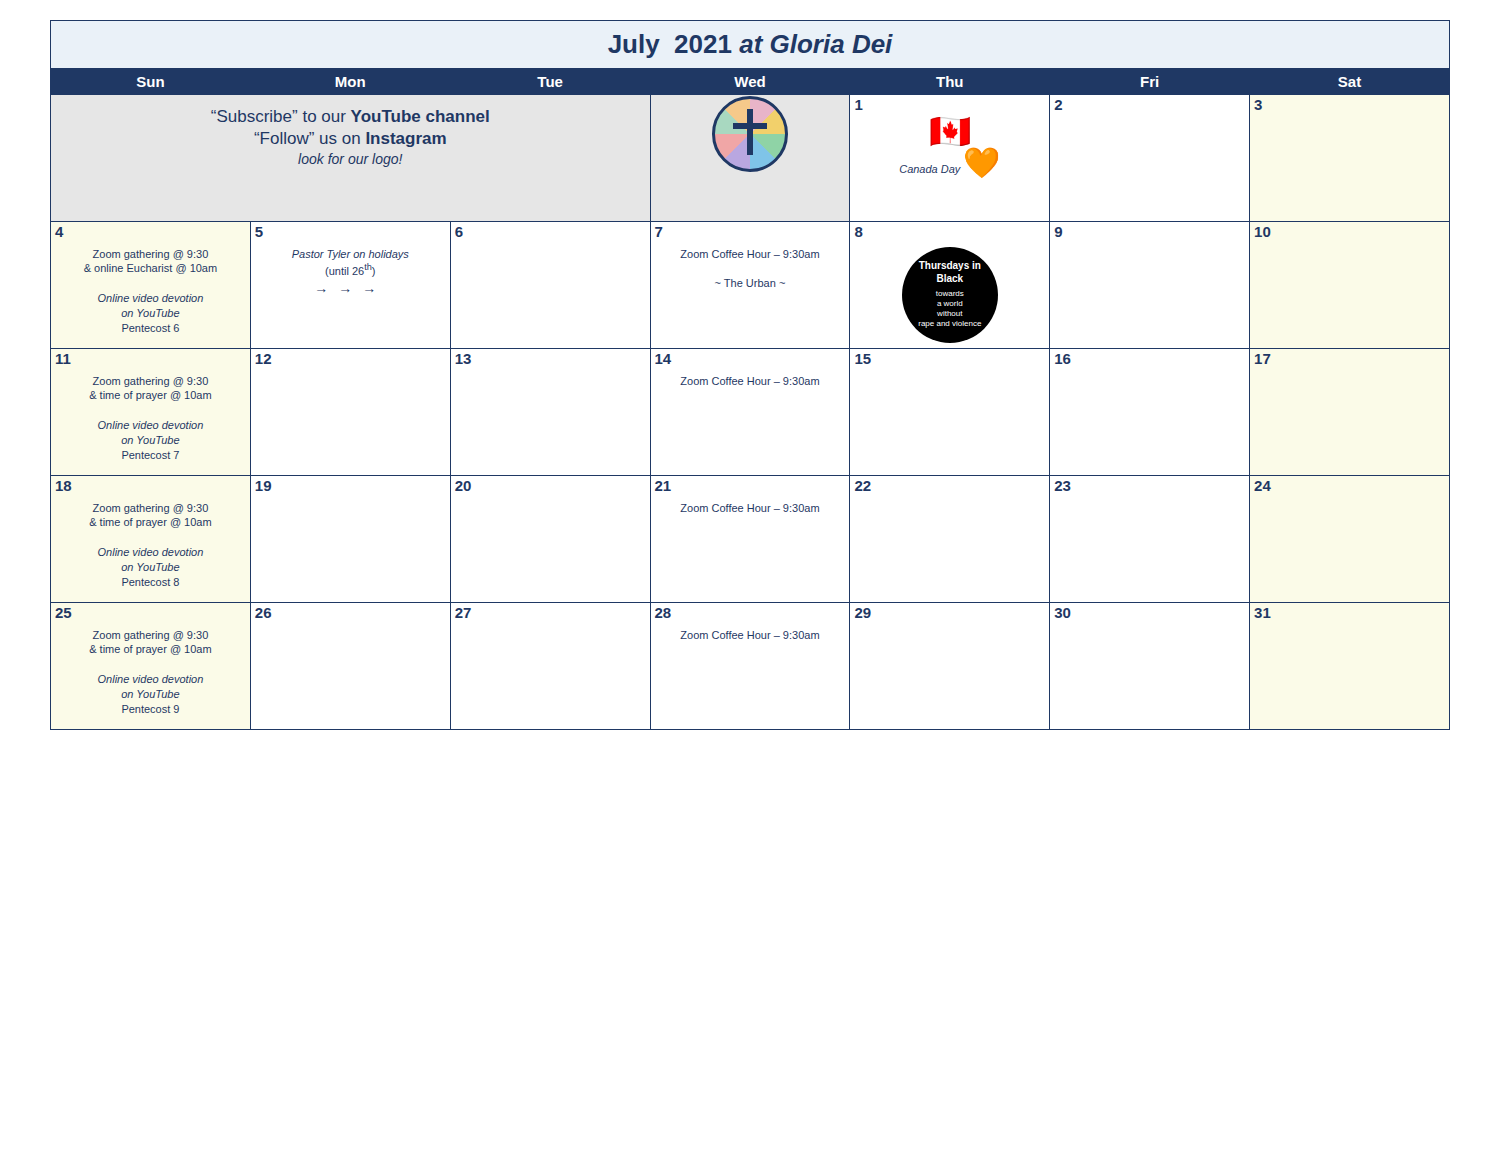| July 2021 at Gloria Dei |
| Sun | Mon | Tue | Wed | Thu | Fri | Sat |
| “Subscribe” to our YouTube channel “Follow” us on Instagram look for our logo! | | 1 🇨🇦 Canada Day 🧡 | 2 | 3 |
| 4 Zoom gathering @ 9:30 & online Eucharist @ 10am Online video devotion on YouTube Pentecost 6 | 5 Pastor Tyler on holidays (until 26 th ) →→→ | 6 | 7 Zoom Coffee Hour – 9:30am ~ The Urban ~ | 8 Thursdays in Black towards a world without rape and violence | 9 | 10 |
| 11 Zoom gathering @ 9:30 & time of prayer @ 10am Online video devotion on YouTube Pentecost 7 | 12 | 13 | 14 Zoom Coffee Hour – 9:30am | 15 | 16 | 17 |
| 18 Zoom gathering @ 9:30 & time of prayer @ 10am Online video devotion on YouTube Pentecost 8 | 19 | 20 | 21 Zoom Coffee Hour – 9:30am | 22 | 23 | 24 |
| 25 Zoom gathering @ 9:30 & time of prayer @ 10am Online video devotion on YouTube Pentecost 9 | 26 | 27 | 28 Zoom Coffee Hour – 9:30am | 29 | 30 | 31 |